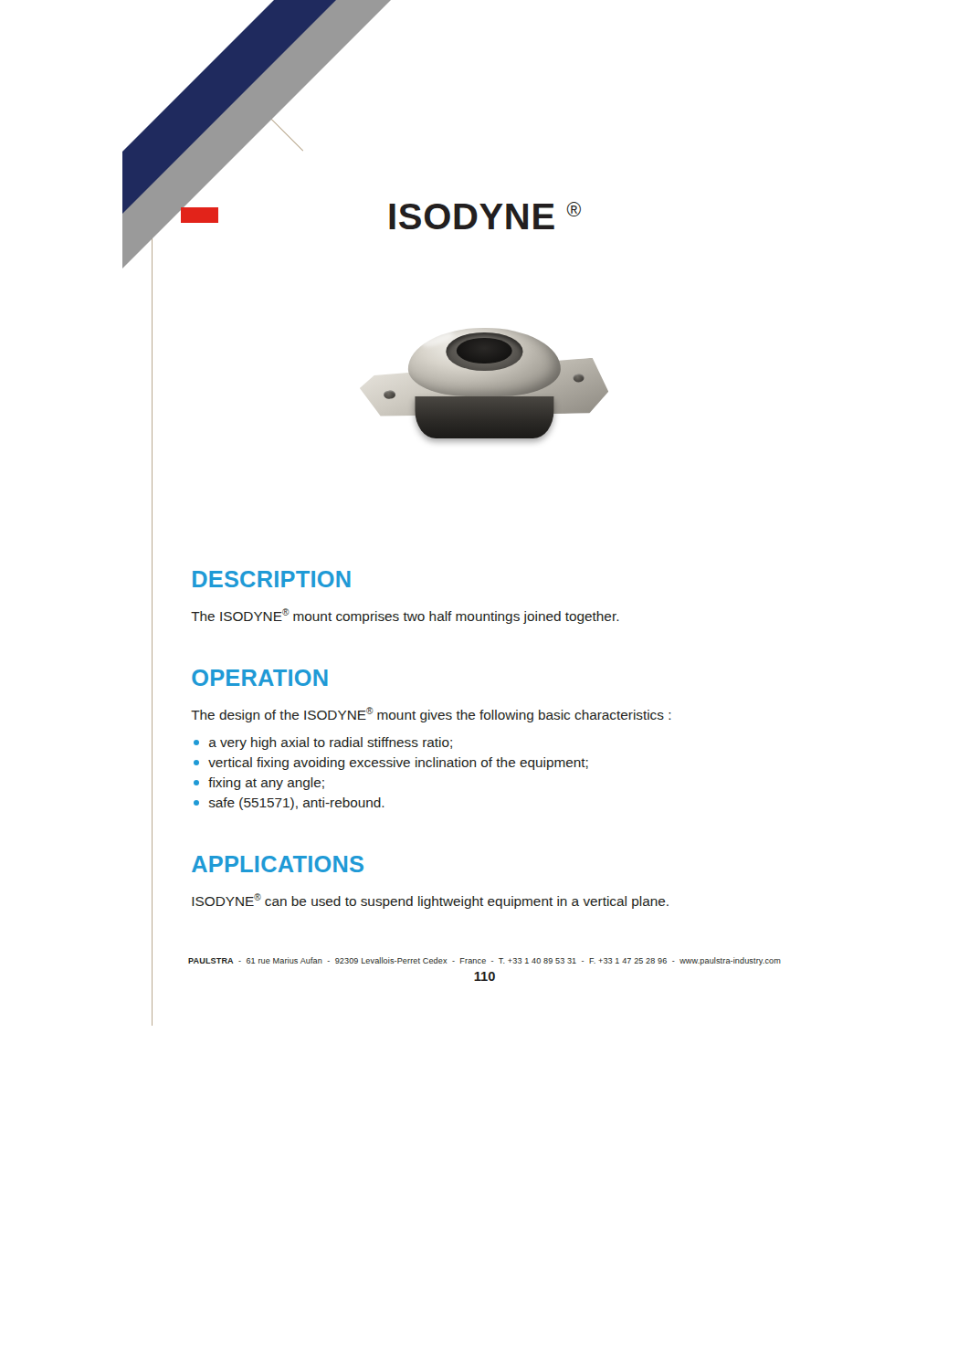ISODYNE ®
DESCRIPTION
The ISODYNE® mount comprises two half mountings joined together.
OPERATION
The design of the ISODYNE® mount gives the following basic characteristics :
a very high axial to radial stiffness ratio;
vertical fixing avoiding excessive inclination of the equipment;
fixing at any angle;
safe (551571), anti-rebound.
APPLICATIONS
ISODYNE® can be used to suspend lightweight equipment in a vertical plane.
PAULSTRA - 61 rue Marius Aufan - 92309 Levallois-Perret Cedex - France - T. +33 1 40 89 53 31 - F. +33 1 47 25 28 96 - www.paulstra-industry.com
110